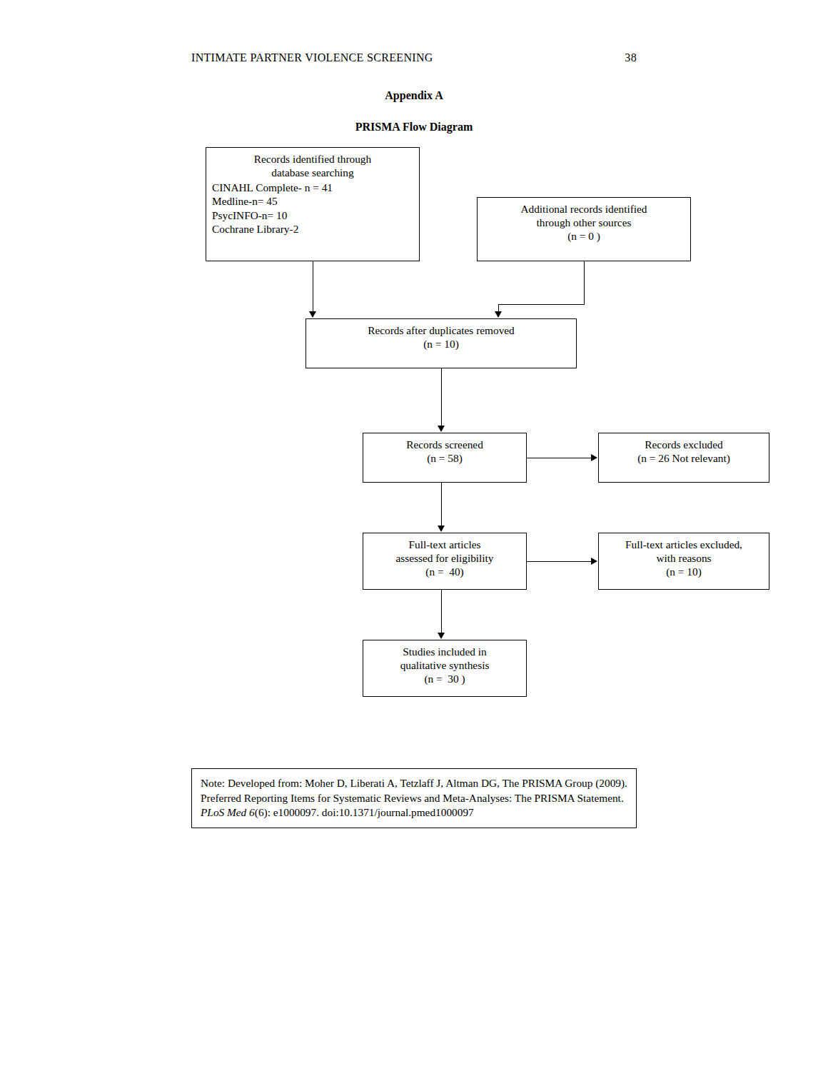Intimate Partner Violence Screening 38
Appendix A
PRISMA Flow Diagram
Records identified through
database searching
CINAHL Complete- n = 41
Medline-n= 45
PsycINFO-n= 10
Cochrane Library-2
Additional records identified
through other sources
(n = 0 )
Records after duplicates removed
(n = 10)
Records screened
(n = 58)
Records excluded
(n = 26 Not relevant)
Full-text articles
assessed for eligibility
(n = 40)
Full-text articles excluded,
with reasons
(n = 10)
Studies included in
qualitative synthesis
(n = 30 )
Note: Developed from: Moher D, Liberati A, Tetzlaff J, Altman DG, The PRISMA Group (2009). Preferred Reporting Items for Systematic Reviews and Meta-Analyses: The PRISMA Statement. PLoS Med 6(6): e1000097. doi:10.1371/journal.pmed1000097